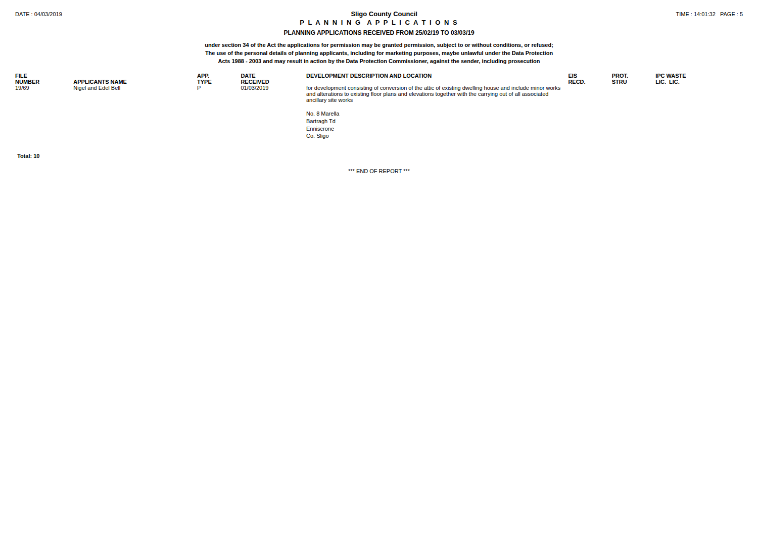DATE : 04/03/2019
Sligo County Council
TIME : 14:01:32 PAGE : 5
P L A N N I N G A P P L I C A T I O N S
PLANNING APPLICATIONS RECEIVED FROM 25/02/19 TO 03/03/19
under section 34 of the Act the applications for permission may be granted permission, subject to or without conditions, or refused;
The use of the personal details of planning applicants, including for marketing purposes, maybe unlawful under the Data Protection
Acts 1988 - 2003 and may result in action by the Data Protection Commissioner, against the sender, including prosecution
| FILE | | APP. | DATE | DEVELOPMENT DESCRIPTION AND LOCATION | EIS | PROT. | IPC WASTE |
| --- | --- | --- | --- | --- | --- | --- | --- |
| NUMBER | APPLICANTS NAME | TYPE | RECEIVED | | RECD. | STRU | LIC. LIC. |
| 19/69 | Nigel and Edel Bell | P | 01/03/2019 | for development consisting of conversion of the attic of existing dwelling house and include minor works and alterations to existing floor plans and elevations together with the carrying out of all associated ancillary site works No. 8 Marella Bartragh Td Enniscrone Co. Sligo | | | |
Total: 10
*** END OF REPORT ***